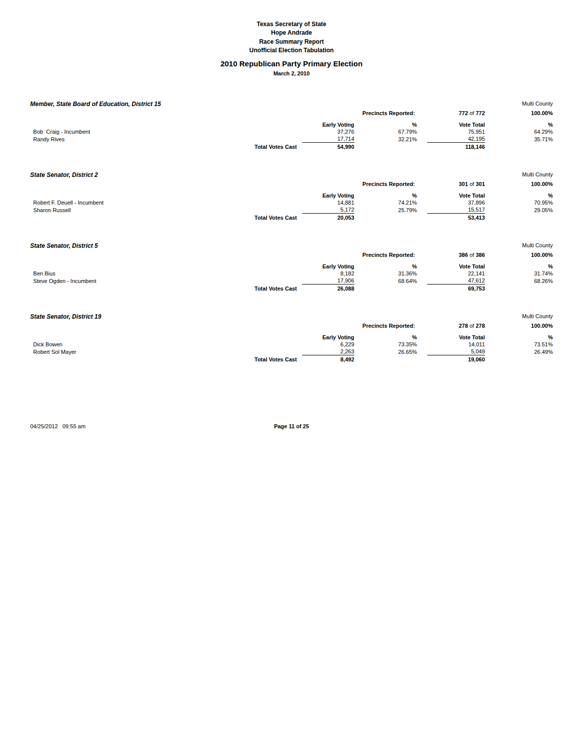Texas Secretary of State
Hope Andrade
Race Summary Report
Unofficial Election Tabulation
2010 Republican Party Primary Election
March 2, 2010
Member, State Board of Education, District 15 Multi County
| | | | Precincts Reported: | | 772 of 772 | 100.00% |
| | | Early Voting | % | | Vote Total | % |
| Bob Craig - Incumbent | | 37,276 | 67.79% | | 75,951 | 64.29% |
| Randy Rives | | 17,714 | 32.21% | | 42,195 | 35.71% |
| | Total Votes Cast | 54,990 | | | 118,146 | |
State Senator, District 2 Multi County
| | | | Precincts Reported: | | 301 of 301 | 100.00% |
| | | Early Voting | % | | Vote Total | % |
| Robert F. Deuell - Incumbent | | 14,881 | 74.21% | | 37,896 | 70.95% |
| Sharon Russell | | 5,172 | 25.79% | | 15,517 | 29.05% |
| | Total Votes Cast | 20,053 | | | 53,413 | |
State Senator, District 5 Multi County
| | | | Precincts Reported: | | 386 of 386 | 100.00% |
| | | Early Voting | % | | Vote Total | % |
| Ben Bius | | 8,182 | 31.36% | | 22,141 | 31.74% |
| Steve Ogden - Incumbent | | 17,906 | 68.64% | | 47,612 | 68.26% |
| | Total Votes Cast | 26,088 | | | 69,753 | |
State Senator, District 19 Multi County
| | | | Precincts Reported: | | 278 of 278 | 100.00% |
| | | Early Voting | % | | Vote Total | % |
| Dick Bowen | | 6,229 | 73.35% | | 14,011 | 73.51% |
| Robert Sol Mayer | | 2,263 | 26.65% | | 5,049 | 26.49% |
| | Total Votes Cast | 8,492 | | | 19,060 | |
04/25/2012 09:55 am
Page 11 of 25